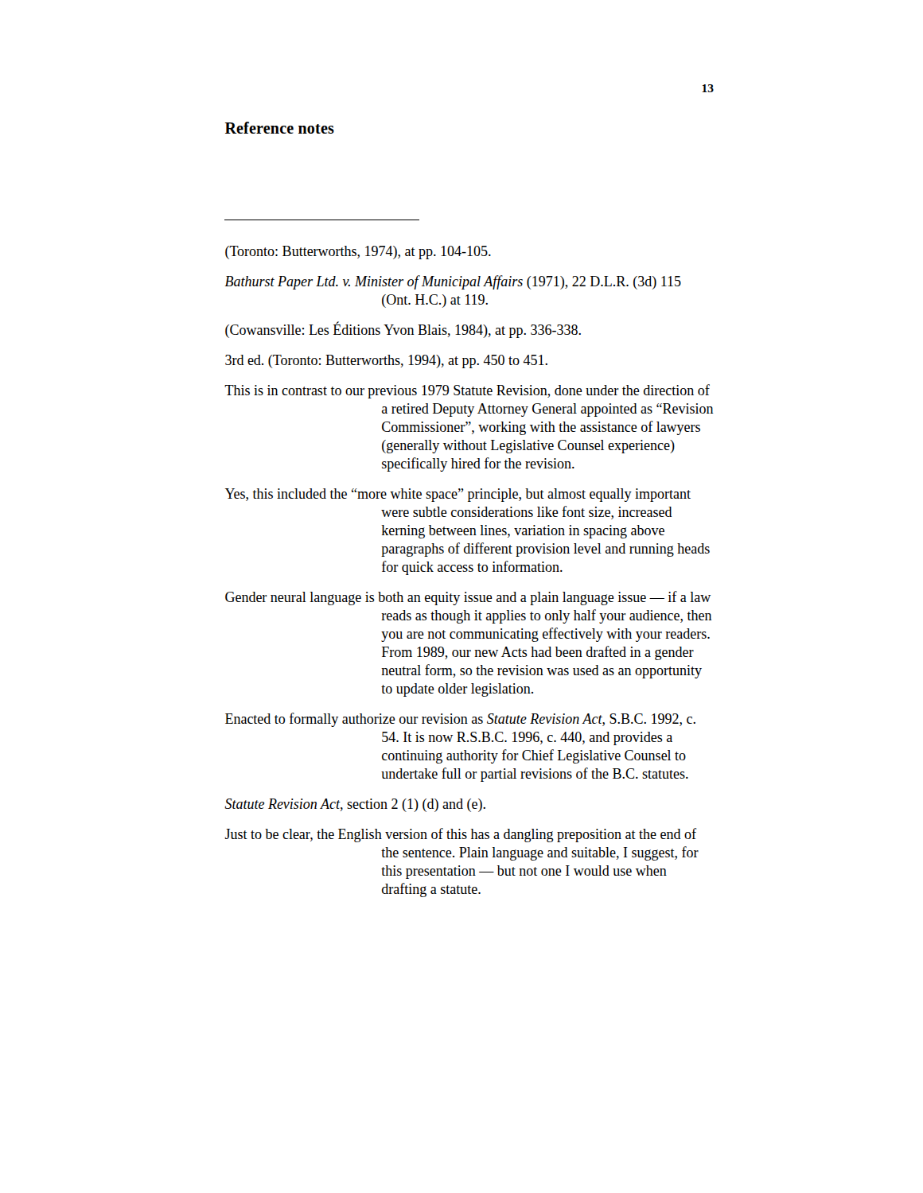13
Reference notes
(Toronto: Butterworths, 1974), at pp. 104-105.
Bathurst Paper Ltd. v. Minister of Municipal Affairs (1971), 22 D.L.R. (3d) 115 (Ont. H.C.) at 119.
(Cowansville: Les Éditions Yvon Blais, 1984), at pp. 336-338.
3rd ed. (Toronto: Butterworths, 1994), at pp. 450 to 451.
This is in contrast to our previous 1979 Statute Revision, done under the direction of a retired Deputy Attorney General appointed as “Revision Commissioner”, working with the assistance of lawyers (generally without Legislative Counsel experience) specifically hired for the revision.
Yes, this included the “more white space” principle, but almost equally important were subtle considerations like font size, increased kerning between lines, variation in spacing above paragraphs of different provision level and running heads for quick access to information.
Gender neural language is both an equity issue and a plain language issue — if a law reads as though it applies to only half your audience, then you are not communicating effectively with your readers. From 1989, our new Acts had been drafted in a gender neutral form, so the revision was used as an opportunity to update older legislation.
Enacted to formally authorize our revision as Statute Revision Act, S.B.C. 1992, c. 54. It is now R.S.B.C. 1996, c. 440, and provides a continuing authority for Chief Legislative Counsel to undertake full or partial revisions of the B.C. statutes.
Statute Revision Act, section 2 (1) (d) and (e).
Just to be clear, the English version of this has a dangling preposition at the end of the sentence. Plain language and suitable, I suggest, for this presentation — but not one I would use when drafting a statute.